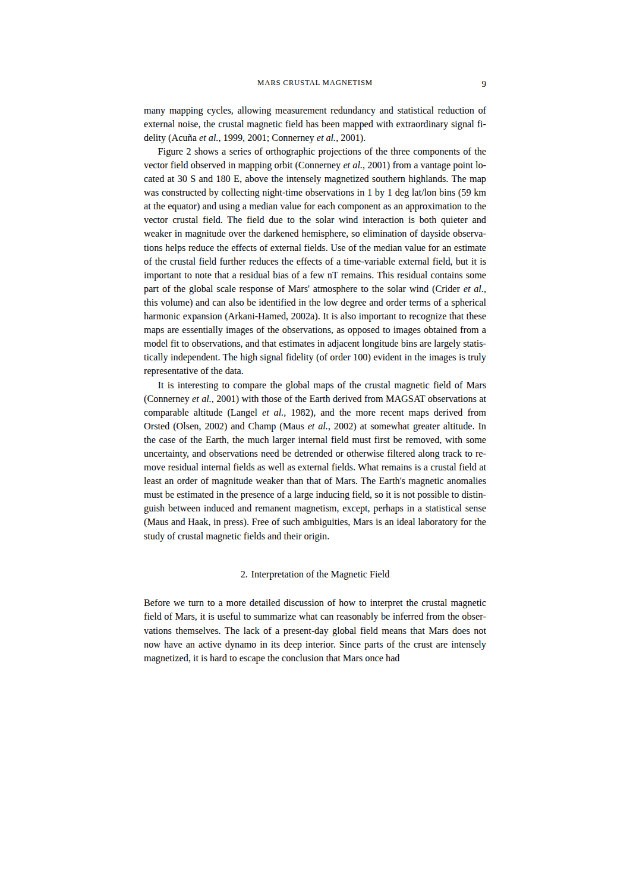MARS CRUSTAL MAGNETISM 9
many mapping cycles, allowing measurement redundancy and statistical reduction of external noise, the crustal magnetic field has been mapped with extraordinary signal fidelity (Acuña et al., 1999, 2001; Connerney et al., 2001).
Figure 2 shows a series of orthographic projections of the three components of the vector field observed in mapping orbit (Connerney et al., 2001) from a vantage point located at 30 S and 180 E, above the intensely magnetized southern highlands. The map was constructed by collecting night-time observations in 1 by 1 deg lat/lon bins (59 km at the equator) and using a median value for each component as an approximation to the vector crustal field. The field due to the solar wind interaction is both quieter and weaker in magnitude over the darkened hemisphere, so elimination of dayside observations helps reduce the effects of external fields. Use of the median value for an estimate of the crustal field further reduces the effects of a time-variable external field, but it is important to note that a residual bias of a few nT remains. This residual contains some part of the global scale response of Mars' atmosphere to the solar wind (Crider et al., this volume) and can also be identified in the low degree and order terms of a spherical harmonic expansion (Arkani-Hamed, 2002a). It is also important to recognize that these maps are essentially images of the observations, as opposed to images obtained from a model fit to observations, and that estimates in adjacent longitude bins are largely statistically independent. The high signal fidelity (of order 100) evident in the images is truly representative of the data.
It is interesting to compare the global maps of the crustal magnetic field of Mars (Connerney et al., 2001) with those of the Earth derived from MAGSAT observations at comparable altitude (Langel et al., 1982), and the more recent maps derived from Orsted (Olsen, 2002) and Champ (Maus et al., 2002) at somewhat greater altitude. In the case of the Earth, the much larger internal field must first be removed, with some uncertainty, and observations need be detrended or otherwise filtered along track to remove residual internal fields as well as external fields. What remains is a crustal field at least an order of magnitude weaker than that of Mars. The Earth's magnetic anomalies must be estimated in the presence of a large inducing field, so it is not possible to distinguish between induced and remanent magnetism, except, perhaps in a statistical sense (Maus and Haak, in press). Free of such ambiguities, Mars is an ideal laboratory for the study of crustal magnetic fields and their origin.
2. Interpretation of the Magnetic Field
Before we turn to a more detailed discussion of how to interpret the crustal magnetic field of Mars, it is useful to summarize what can reasonably be inferred from the observations themselves. The lack of a present-day global field means that Mars does not now have an active dynamo in its deep interior. Since parts of the crust are intensely magnetized, it is hard to escape the conclusion that Mars once had